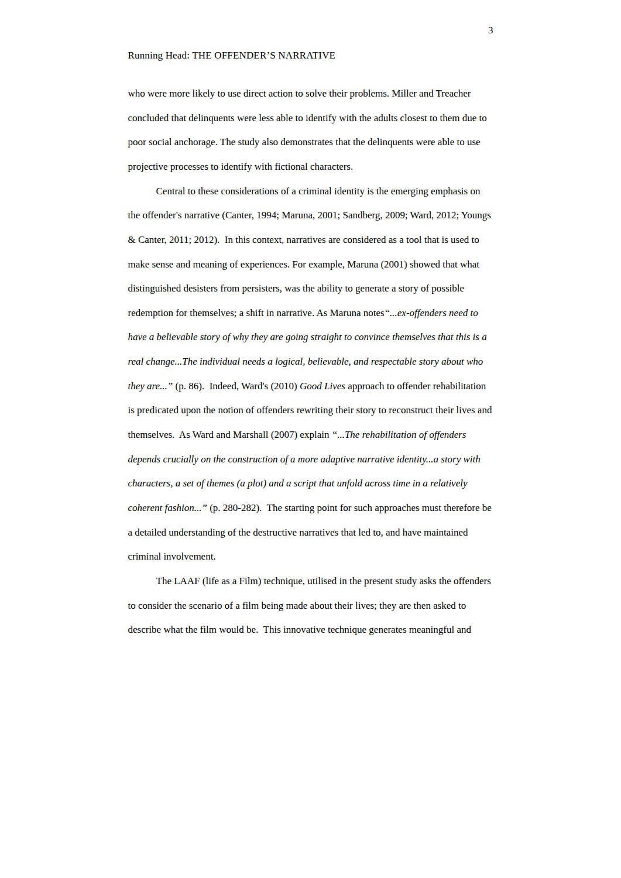3
Running Head: THE OFFENDER’S NARRATIVE
who were more likely to use direct action to solve their problems. Miller and Treacher concluded that delinquents were less able to identify with the adults closest to them due to poor social anchorage. The study also demonstrates that the delinquents were able to use projective processes to identify with fictional characters.
Central to these considerations of a criminal identity is the emerging emphasis on the offender's narrative (Canter, 1994; Maruna, 2001; Sandberg, 2009; Ward, 2012; Youngs & Canter, 2011; 2012). In this context, narratives are considered as a tool that is used to make sense and meaning of experiences. For example, Maruna (2001) showed that what distinguished desisters from persisters, was the ability to generate a story of possible redemption for themselves; a shift in narrative. As Maruna notes“...ex-offenders need to have a believable story of why they are going straight to convince themselves that this is a real change...The individual needs a logical, believable, and respectable story about who they are...” (p. 86). Indeed, Ward's (2010) Good Lives approach to offender rehabilitation is predicated upon the notion of offenders rewriting their story to reconstruct their lives and themselves. As Ward and Marshall (2007) explain “...The rehabilitation of offenders depends crucially on the construction of a more adaptive narrative identity...a story with characters, a set of themes (a plot) and a script that unfold across time in a relatively coherent fashion...” (p. 280-282). The starting point for such approaches must therefore be a detailed understanding of the destructive narratives that led to, and have maintained criminal involvement.
The LAAF (life as a Film) technique, utilised in the present study asks the offenders to consider the scenario of a film being made about their lives; they are then asked to describe what the film would be. This innovative technique generates meaningful and